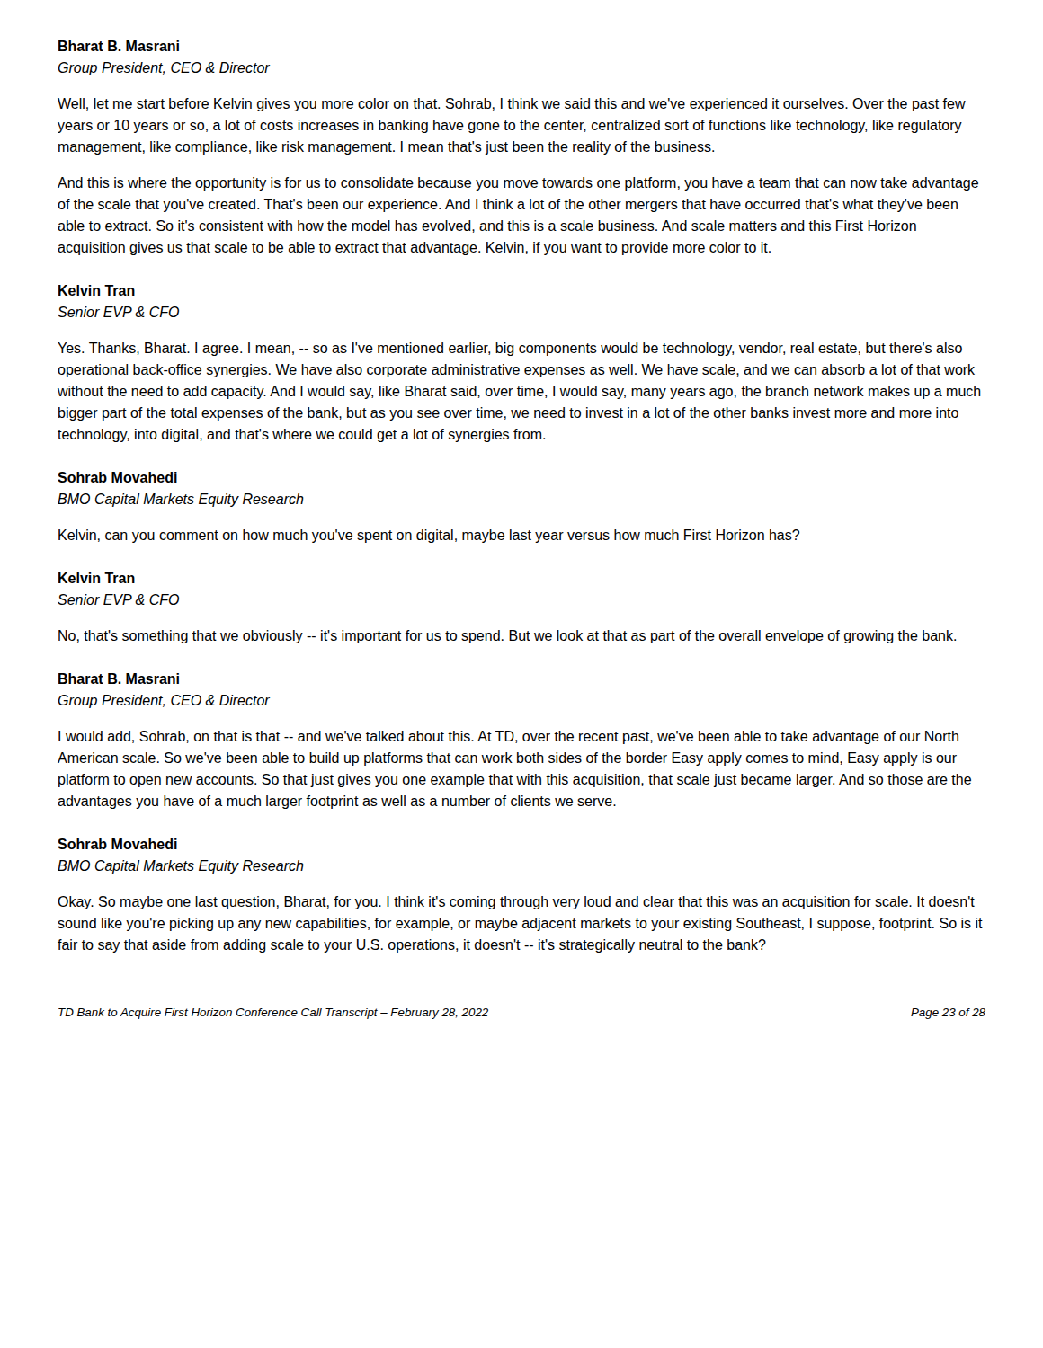Bharat B. Masrani
Group President, CEO & Director
Well, let me start before Kelvin gives you more color on that. Sohrab, I think we said this and we've experienced it ourselves. Over the past few years or 10 years or so, a lot of costs increases in banking have gone to the center, centralized sort of functions like technology, like regulatory management, like compliance, like risk management. I mean that's just been the reality of the business.
And this is where the opportunity is for us to consolidate because you move towards one platform, you have a team that can now take advantage of the scale that you've created. That's been our experience. And I think a lot of the other mergers that have occurred that's what they've been able to extract. So it's consistent with how the model has evolved, and this is a scale business. And scale matters and this First Horizon acquisition gives us that scale to be able to extract that advantage. Kelvin, if you want to provide more color to it.
Kelvin Tran
Senior EVP & CFO
Yes. Thanks, Bharat. I agree. I mean, -- so as I've mentioned earlier, big components would be technology, vendor, real estate, but there's also operational back-office synergies. We have also corporate administrative expenses as well. We have scale, and we can absorb a lot of that work without the need to add capacity. And I would say, like Bharat said, over time, I would say, many years ago, the branch network makes up a much bigger part of the total expenses of the bank, but as you see over time, we need to invest in a lot of the other banks invest more and more into technology, into digital, and that's where we could get a lot of synergies from.
Sohrab Movahedi
BMO Capital Markets Equity Research
Kelvin, can you comment on how much you've spent on digital, maybe last year versus how much First Horizon has?
Kelvin Tran
Senior EVP & CFO
No, that's something that we obviously -- it's important for us to spend. But we look at that as part of the overall envelope of growing the bank.
Bharat B. Masrani
Group President, CEO & Director
I would add, Sohrab, on that is that -- and we've talked about this. At TD, over the recent past, we've been able to take advantage of our North American scale. So we've been able to build up platforms that can work both sides of the border Easy apply comes to mind, Easy apply is our platform to open new accounts. So that just gives you one example that with this acquisition, that scale just became larger. And so those are the advantages you have of a much larger footprint as well as a number of clients we serve.
Sohrab Movahedi
BMO Capital Markets Equity Research
Okay. So maybe one last question, Bharat, for you. I think it's coming through very loud and clear that this was an acquisition for scale. It doesn't sound like you're picking up any new capabilities, for example, or maybe adjacent markets to your existing Southeast, I suppose, footprint. So is it fair to say that aside from adding scale to your U.S. operations, it doesn't -- it's strategically neutral to the bank?
TD Bank to Acquire First Horizon Conference Call Transcript – February 28, 2022 Page 23 of 28